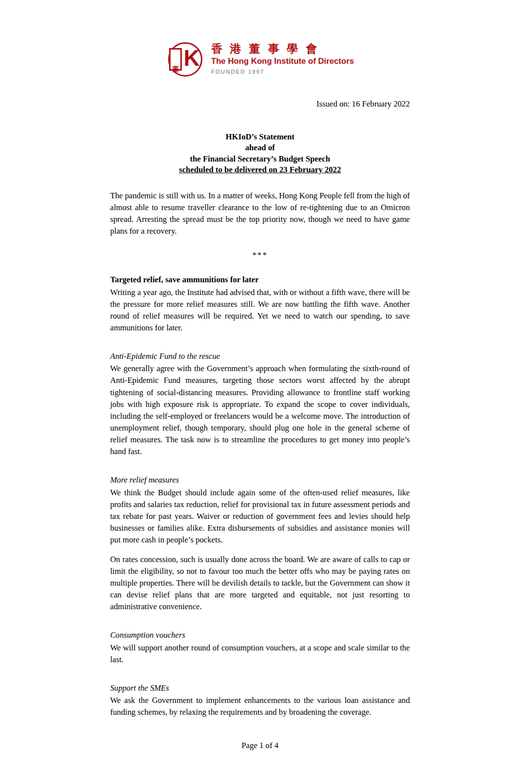董事
K
香 港 董 事 學 會
The Hong Kong Institute of Directors
FOUNDED 1997
Issued on: 16 February 2022
HKIoD’s Statement
ahead of
the Financial Secretary’s Budget Speech
scheduled to be delivered on 23 February 2022
The pandemic is still with us. In a matter of weeks, Hong Kong People fell from the high of almost able to resume traveller clearance to the low of re-tightening due to an Omicron spread. Arresting the spread must be the top priority now, though we need to have game plans for a recovery.
***
Targeted relief, save ammunitions for later
Writing a year ago, the Institute had advised that, with or without a fifth wave, there will be the pressure for more relief measures still. We are now battling the fifth wave. Another round of relief measures will be required. Yet we need to watch our spending, to save ammunitions for later.
Anti-Epidemic Fund to the rescue
We generally agree with the Government’s approach when formulating the sixth-round of Anti-Epidemic Fund measures, targeting those sectors worst affected by the abrupt tightening of social-distancing measures. Providing allowance to frontline staff working jobs with high exposure risk is appropriate. To expand the scope to cover individuals, including the self-employed or freelancers would be a welcome move. The introduction of unemployment relief, though temporary, should plug one hole in the general scheme of relief measures. The task now is to streamline the procedures to get money into people’s hand fast.
More relief measures
We think the Budget should include again some of the often-used relief measures, like profits and salaries tax reduction, relief for provisional tax in future assessment periods and tax rebate for past years. Waiver or reduction of government fees and levies should help businesses or families alike. Extra disbursements of subsidies and assistance monies will put more cash in people’s pockets.
On rates concession, such is usually done across the board. We are aware of calls to cap or limit the eligibility, so not to favour too much the better offs who may be paying rates on multiple properties. There will be devilish details to tackle, but the Government can show it can devise relief plans that are more targeted and equitable, not just resorting to administrative convenience.
Consumption vouchers
We will support another round of consumption vouchers, at a scope and scale similar to the last.
Support the SMEs
We ask the Government to implement enhancements to the various loan assistance and funding schemes, by relaxing the requirements and by broadening the coverage.
Page 1 of 4